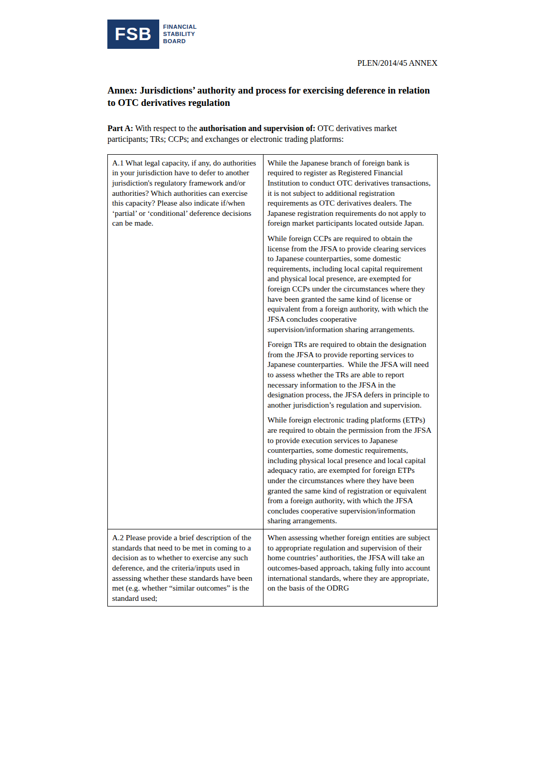FSB FINANCIAL
STABILITY
BOARD
PLEN/2014/45 ANNEX
Annex: Jurisdictions’ authority and process for exercising deference in relation to OTC derivatives regulation
Part A: With respect to the authorisation and supervision of: OTC derivatives market participants; TRs; CCPs; and exchanges or electronic trading platforms:
| A.1 What legal capacity, if any, do authorities in your jurisdiction have to defer to another jurisdiction's regulatory framework and/or authorities? Which authorities can exercise this capacity? Please also indicate if/when ‘partial’ or ‘conditional’ deference decisions can be made. | While the Japanese branch of foreign bank is required to register as Registered Financial Institution to conduct OTC derivatives transactions, it is not subject to additional registration requirements as OTC derivatives dealers. The Japanese registration requirements do not apply to foreign market participants located outside Japan. While foreign CCPs are required to obtain the license from the JFSA to provide clearing services to Japanese counterparties, some domestic requirements, including local capital requirement and physical local presence, are exempted for foreign CCPs under the circumstances where they have been granted the same kind of license or equivalent from a foreign authority, with which the JFSA concludes cooperative supervision/information sharing arrangements. Foreign TRs are required to obtain the designation from the JFSA to provide reporting services to Japanese counterparties. While the JFSA will need to assess whether the TRs are able to report necessary information to the JFSA in the designation process, the JFSA defers in principle to another jurisdiction’s regulation and supervision. While foreign electronic trading platforms (ETPs) are required to obtain the permission from the JFSA to provide execution services to Japanese counterparties, some domestic requirements, including physical local presence and local capital adequacy ratio, are exempted for foreign ETPs under the circumstances where they have been granted the same kind of registration or equivalent from a foreign authority, with which the JFSA concludes cooperative supervision/information sharing arrangements. |
| A.2 Please provide a brief description of the standards that need to be met in coming to a decision as to whether to exercise any such deference, and the criteria/inputs used in assessing whether these standards have been met (e.g. whether “similar outcomes” is the standard used; | When assessing whether foreign entities are subject to appropriate regulation and supervision of their home countries’ authorities, the JFSA will take an outcomes-based approach, taking fully into account international standards, where they are appropriate, on the basis of the ODRG |